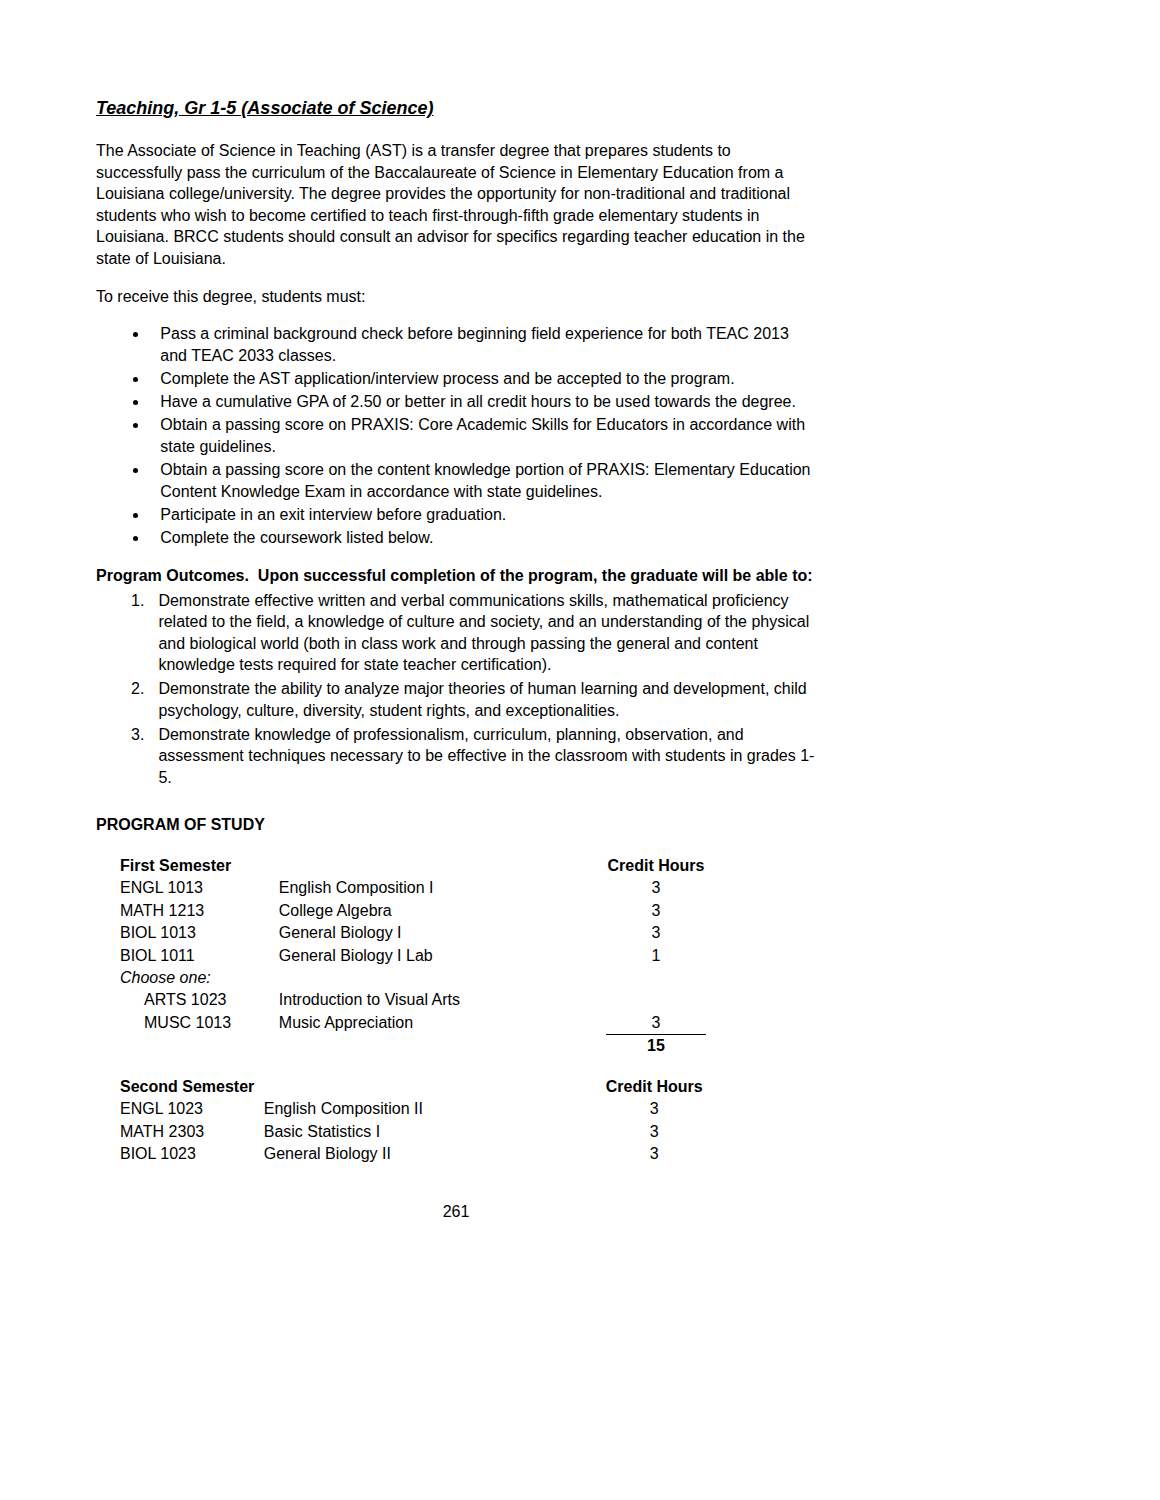Teaching, Gr 1-5 (Associate of Science)
The Associate of Science in Teaching (AST) is a transfer degree that prepares students to successfully pass the curriculum of the Baccalaureate of Science in Elementary Education from a Louisiana college/university. The degree provides the opportunity for non-traditional and traditional students who wish to become certified to teach first-through-fifth grade elementary students in Louisiana. BRCC students should consult an advisor for specifics regarding teacher education in the state of Louisiana.
To receive this degree, students must:
Pass a criminal background check before beginning field experience for both TEAC 2013 and TEAC 2033 classes.
Complete the AST application/interview process and be accepted to the program.
Have a cumulative GPA of 2.50 or better in all credit hours to be used towards the degree.
Obtain a passing score on PRAXIS: Core Academic Skills for Educators in accordance with state guidelines.
Obtain a passing score on the content knowledge portion of PRAXIS: Elementary Education Content Knowledge Exam in accordance with state guidelines.
Participate in an exit interview before graduation.
Complete the coursework listed below.
Program Outcomes. Upon successful completion of the program, the graduate will be able to:
Demonstrate effective written and verbal communications skills, mathematical proficiency related to the field, a knowledge of culture and society, and an understanding of the physical and biological world (both in class work and through passing the general and content knowledge tests required for state teacher certification).
Demonstrate the ability to analyze major theories of human learning and development, child psychology, culture, diversity, student rights, and exceptionalities.
Demonstrate knowledge of professionalism, curriculum, planning, observation, and assessment techniques necessary to be effective in the classroom with students in grades 1-5.
PROGRAM OF STUDY
| First Semester | | Credit Hours |
| ENGL 1013 | English Composition I | 3 |
| MATH 1213 | College Algebra | 3 |
| BIOL 1013 | General Biology I | 3 |
| BIOL 1011 | General Biology I Lab | 1 |
| Choose one: |
| ARTS 1023 | Introduction to Visual Arts | |
| MUSC 1013 | Music Appreciation | 3 |
| | | 15 |
| Second Semester | | Credit Hours |
| ENGL 1023 | English Composition II | 3 |
| MATH 2303 | Basic Statistics I | 3 |
| BIOL 1023 | General Biology II | 3 |
261